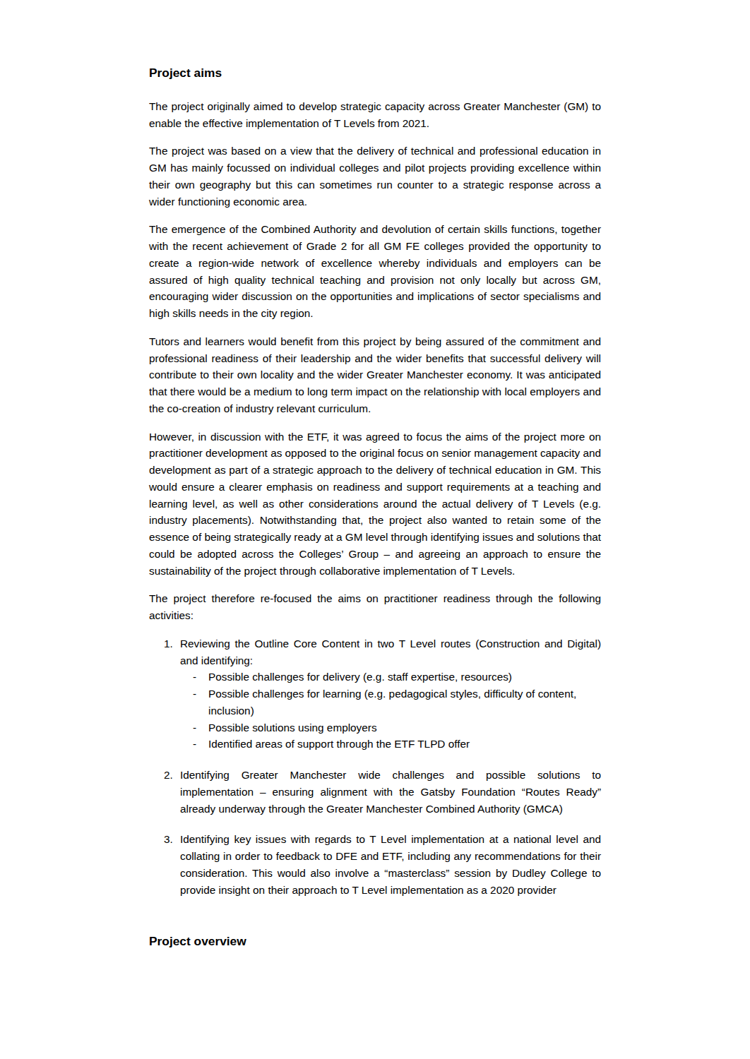Project aims
The project originally aimed to develop strategic capacity across Greater Manchester (GM) to enable the effective implementation of T Levels from 2021.
The project was based on a view that the delivery of technical and professional education in GM has mainly focussed on individual colleges and pilot projects providing excellence within their own geography but this can sometimes run counter to a strategic response across a wider functioning economic area.
The emergence of the Combined Authority and devolution of certain skills functions, together with the recent achievement of Grade 2 for all GM FE colleges provided the opportunity to create a region-wide network of excellence whereby individuals and employers can be assured of high quality technical teaching and provision not only locally but across GM, encouraging wider discussion on the opportunities and implications of sector specialisms and high skills needs in the city region.
Tutors and learners would benefit from this project by being assured of the commitment and professional readiness of their leadership and the wider benefits that successful delivery will contribute to their own locality and the wider Greater Manchester economy. It was anticipated that there would be a medium to long term impact on the relationship with local employers and the co-creation of industry relevant curriculum.
However, in discussion with the ETF, it was agreed to focus the aims of the project more on practitioner development as opposed to the original focus on senior management capacity and development as part of a strategic approach to the delivery of technical education in GM. This would ensure a clearer emphasis on readiness and support requirements at a teaching and learning level, as well as other considerations around the actual delivery of T Levels (e.g. industry placements). Notwithstanding that, the project also wanted to retain some of the essence of being strategically ready at a GM level through identifying issues and solutions that could be adopted across the Colleges’ Group – and agreeing an approach to ensure the sustainability of the project through collaborative implementation of T Levels.
The project therefore re-focused the aims on practitioner readiness through the following activities:
Reviewing the Outline Core Content in two T Level routes (Construction and Digital) and identifying:
Possible challenges for delivery (e.g. staff expertise, resources)
Possible challenges for learning (e.g. pedagogical styles, difficulty of content, inclusion)
Possible solutions using employers
Identified areas of support through the ETF TLPD offer
Identifying Greater Manchester wide challenges and possible solutions to implementation – ensuring alignment with the Gatsby Foundation “Routes Ready” already underway through the Greater Manchester Combined Authority (GMCA)
Identifying key issues with regards to T Level implementation at a national level and collating in order to feedback to DFE and ETF, including any recommendations for their consideration. This would also involve a “masterclass” session by Dudley College to provide insight on their approach to T Level implementation as a 2020 provider
Project overview